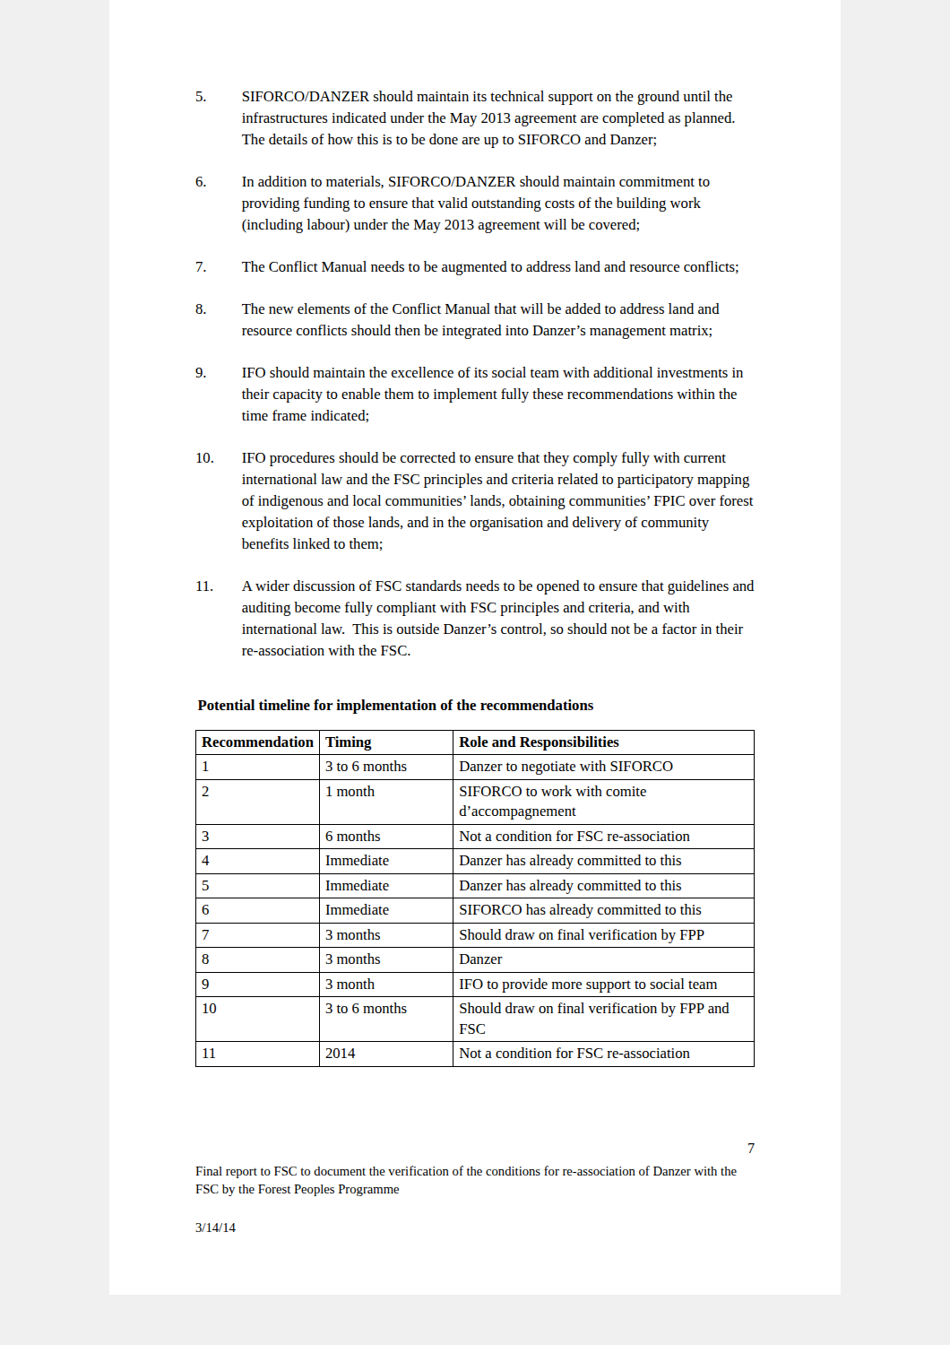5. SIFORCO/DANZER should maintain its technical support on the ground until the infrastructures indicated under the May 2013 agreement are completed as planned. The details of how this is to be done are up to SIFORCO and Danzer;
6. In addition to materials, SIFORCO/DANZER should maintain commitment to providing funding to ensure that valid outstanding costs of the building work (including labour) under the May 2013 agreement will be covered;
7. The Conflict Manual needs to be augmented to address land and resource conflicts;
8. The new elements of the Conflict Manual that will be added to address land and resource conflicts should then be integrated into Danzer’s management matrix;
9. IFO should maintain the excellence of its social team with additional investments in their capacity to enable them to implement fully these recommendations within the time frame indicated;
10. IFO procedures should be corrected to ensure that they comply fully with current international law and the FSC principles and criteria related to participatory mapping of indigenous and local communities’ lands, obtaining communities’ FPIC over forest exploitation of those lands, and in the organisation and delivery of community benefits linked to them;
11. A wider discussion of FSC standards needs to be opened to ensure that guidelines and auditing become fully compliant with FSC principles and criteria, and with international law. This is outside Danzer’s control, so should not be a factor in their re-association with the FSC.
Potential timeline for implementation of the recommendations
| Recommendation | Timing | Role and Responsibilities |
| --- | --- | --- |
| 1 | 3 to 6 months | Danzer to negotiate with SIFORCO |
| 2 | 1 month | SIFORCO to work with comite d’accompagnement |
| 3 | 6 months | Not a condition for FSC re-association |
| 4 | Immediate | Danzer has already committed to this |
| 5 | Immediate | Danzer has already committed to this |
| 6 | Immediate | SIFORCO has already committed to this |
| 7 | 3 months | Should draw on final verification by FPP |
| 8 | 3 months | Danzer |
| 9 | 3 month | IFO to provide more support to social team |
| 10 | 3 to 6 months | Should draw on final verification by FPP and FSC |
| 11 | 2014 | Not a condition for FSC re-association |
7
Final report to FSC to document the verification of the conditions for re-association of Danzer with the FSC by the Forest Peoples Programme
3/14/14